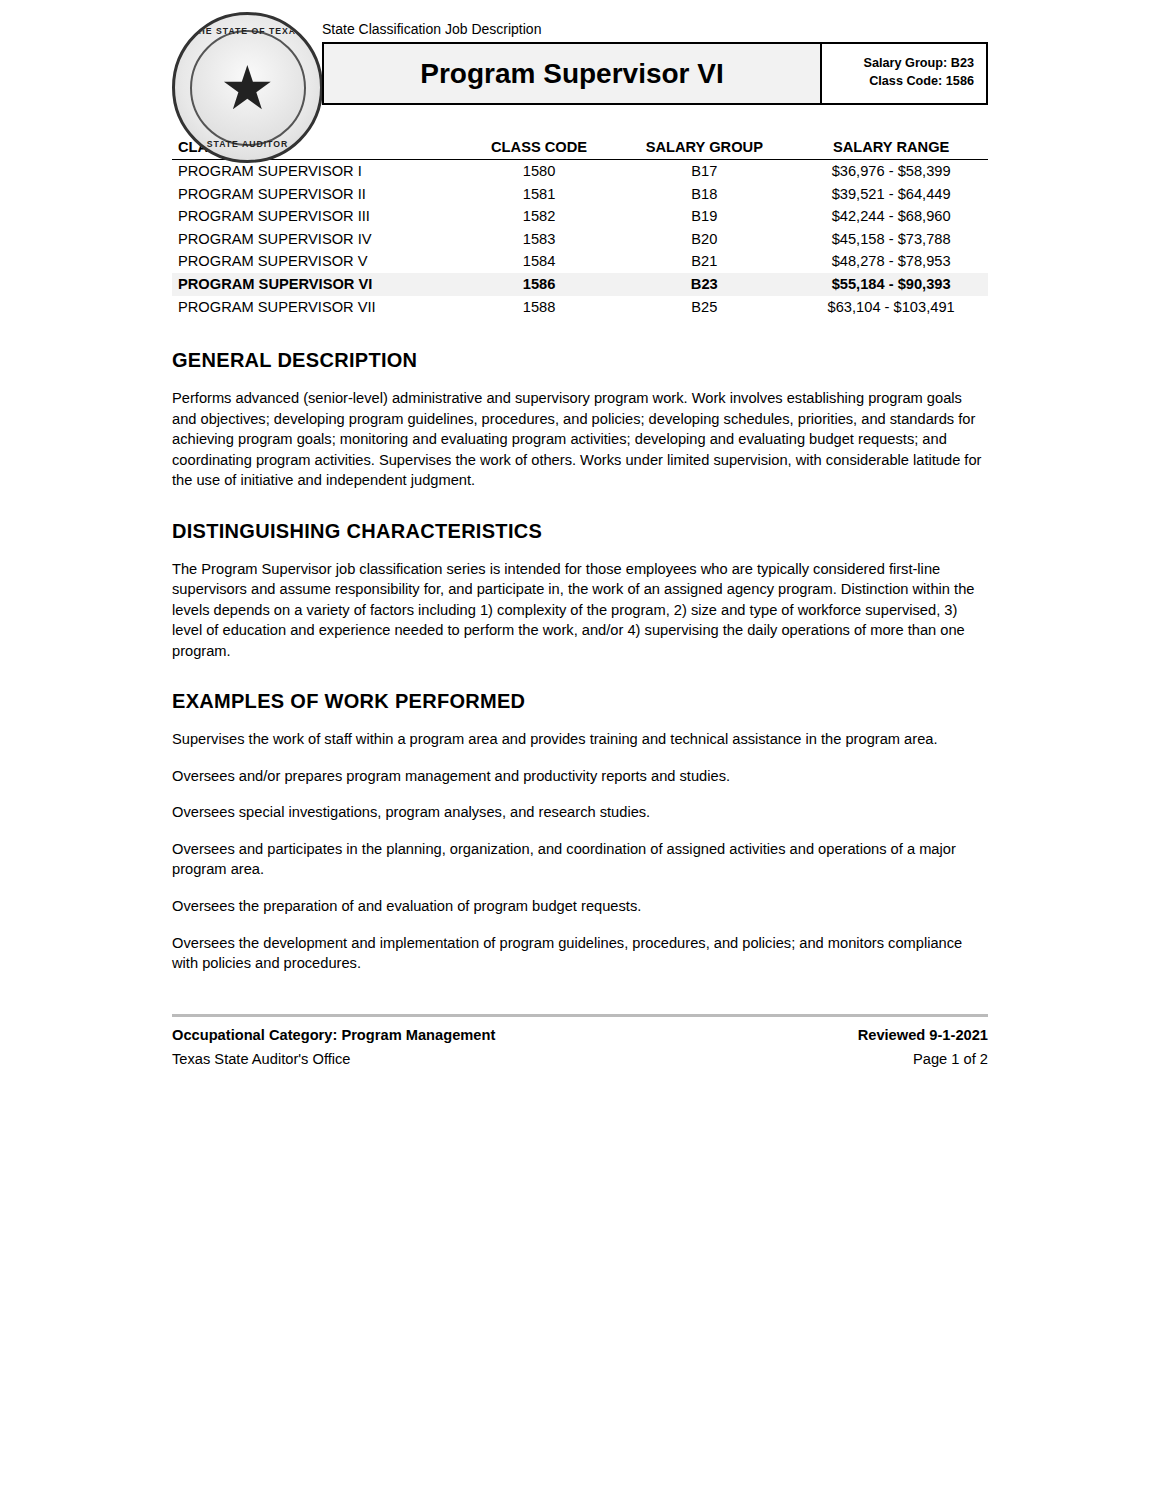THE STATE OF TEXAS
★
STATE AUDITOR
State Classification Job Description
Program Supervisor VI
Salary Group: B23
Class Code: 1586
| CLASS TITLE | CLASS CODE | SALARY GROUP | SALARY RANGE |
| --- | --- | --- | --- |
| PROGRAM SUPERVISOR I | 1580 | B17 | $36,976 - $58,399 |
| PROGRAM SUPERVISOR II | 1581 | B18 | $39,521 - $64,449 |
| PROGRAM SUPERVISOR III | 1582 | B19 | $42,244 - $68,960 |
| PROGRAM SUPERVISOR IV | 1583 | B20 | $45,158 - $73,788 |
| PROGRAM SUPERVISOR V | 1584 | B21 | $48,278 - $78,953 |
| PROGRAM SUPERVISOR VI | 1586 | B23 | $55,184 - $90,393 |
| PROGRAM SUPERVISOR VII | 1588 | B25 | $63,104 - $103,491 |
GENERAL DESCRIPTION
Performs advanced (senior-level) administrative and supervisory program work. Work involves establishing program goals and objectives; developing program guidelines, procedures, and policies; developing schedules, priorities, and standards for achieving program goals; monitoring and evaluating program activities; developing and evaluating budget requests; and coordinating program activities. Supervises the work of others. Works under limited supervision, with considerable latitude for the use of initiative and independent judgment.
DISTINGUISHING CHARACTERISTICS
The Program Supervisor job classification series is intended for those employees who are typically considered first-line supervisors and assume responsibility for, and participate in, the work of an assigned agency program. Distinction within the levels depends on a variety of factors including 1) complexity of the program, 2) size and type of workforce supervised, 3) level of education and experience needed to perform the work, and/or 4) supervising the daily operations of more than one program.
EXAMPLES OF WORK PERFORMED
Supervises the work of staff within a program area and provides training and technical assistance in the program area.
Oversees and/or prepares program management and productivity reports and studies.
Oversees special investigations, program analyses, and research studies.
Oversees and participates in the planning, organization, and coordination of assigned activities and operations of a major program area.
Oversees the preparation of and evaluation of program budget requests.
Oversees the development and implementation of program guidelines, procedures, and policies; and monitors compliance with policies and procedures.
Occupational Category: Program Management
Texas State Auditor's Office
Reviewed 9-1-2021
Page 1 of 2